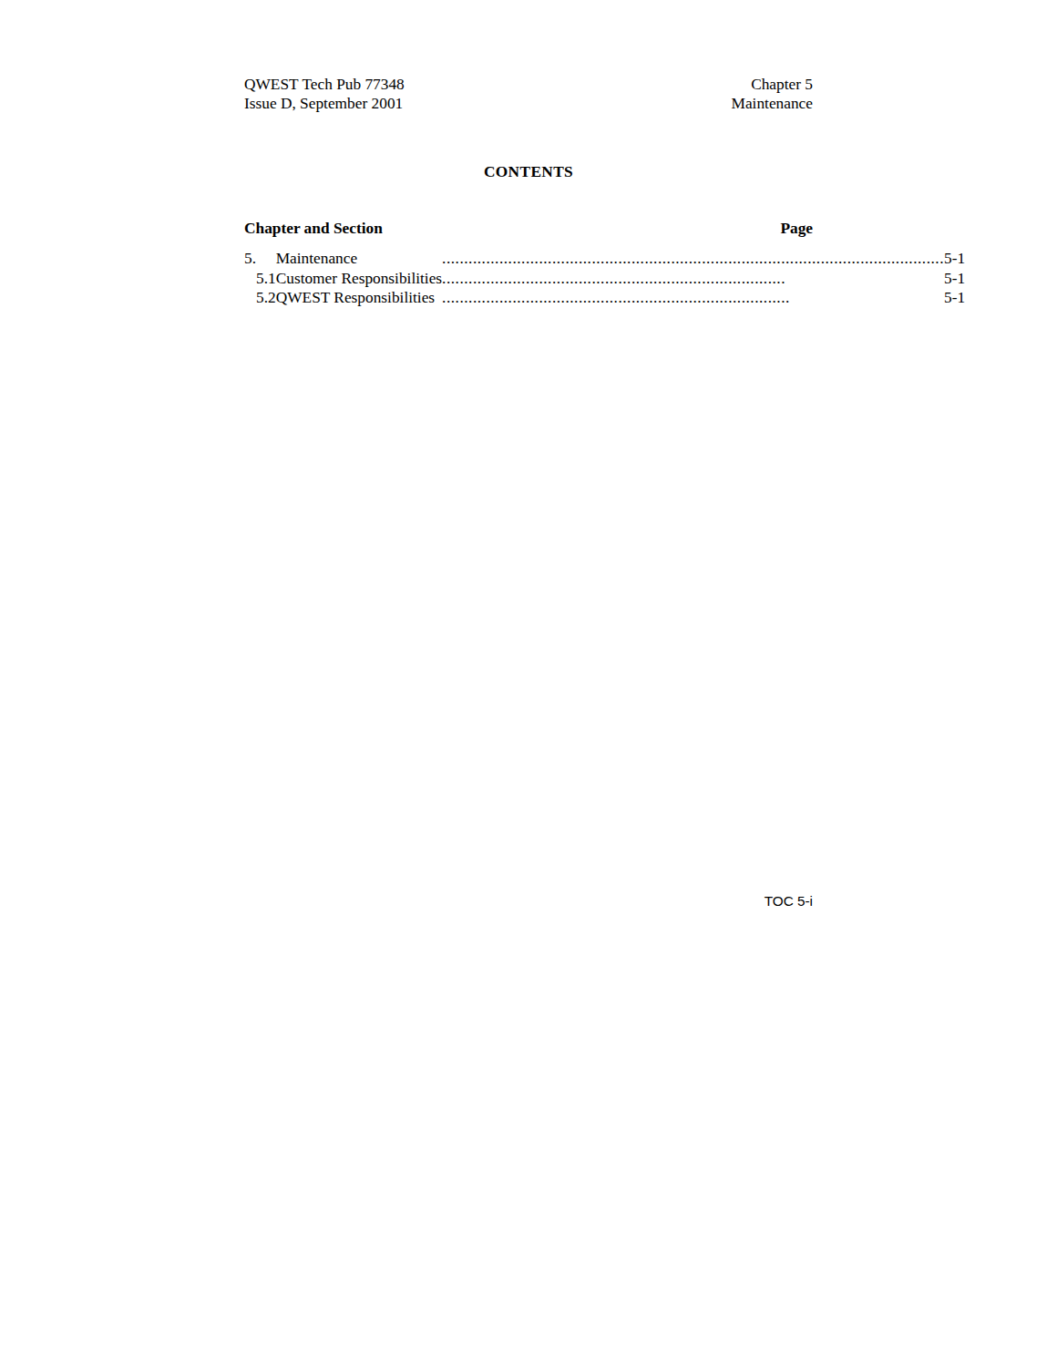QWEST Tech Pub 77348
Chapter 5
Issue D, September 2001
Maintenance
CONTENTS
Chapter and Section Page
| 5. | | Maintenance | .................................................................................................................. | 5-1 |
| | 5.1 | Customer Responsibilities | .............................................................................. | 5-1 |
| | 5.2 | QWEST Responsibilities | ............................................................................... | 5-1 |
TOC 5-i